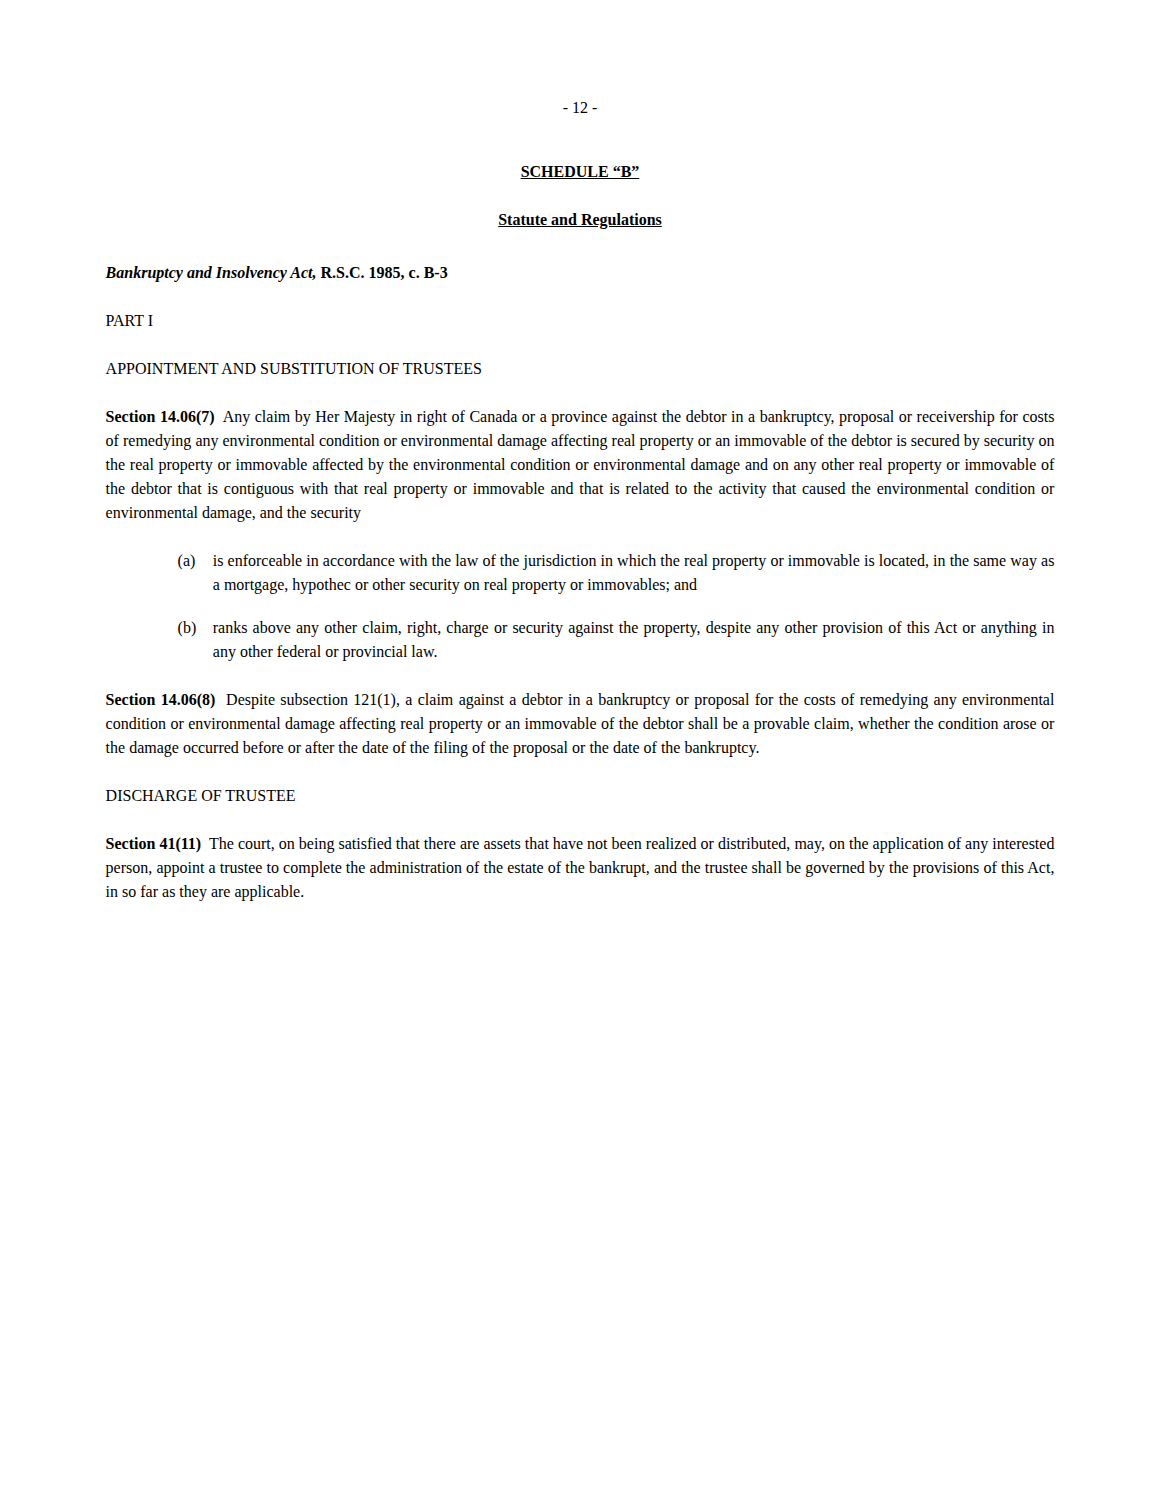- 12 -
SCHEDULE “B”
Statute and Regulations
Bankruptcy and Insolvency Act, R.S.C. 1985, c. B-3
PART I
APPOINTMENT AND SUBSTITUTION OF TRUSTEES
Section 14.06(7) Any claim by Her Majesty in right of Canada or a province against the debtor in a bankruptcy, proposal or receivership for costs of remedying any environmental condition or environmental damage affecting real property or an immovable of the debtor is secured by security on the real property or immovable affected by the environmental condition or environmental damage and on any other real property or immovable of the debtor that is contiguous with that real property or immovable and that is related to the activity that caused the environmental condition or environmental damage, and the security
(a) is enforceable in accordance with the law of the jurisdiction in which the real property or immovable is located, in the same way as a mortgage, hypothec or other security on real property or immovables; and
(b) ranks above any other claim, right, charge or security against the property, despite any other provision of this Act or anything in any other federal or provincial law.
Section 14.06(8) Despite subsection 121(1), a claim against a debtor in a bankruptcy or proposal for the costs of remedying any environmental condition or environmental damage affecting real property or an immovable of the debtor shall be a provable claim, whether the condition arose or the damage occurred before or after the date of the filing of the proposal or the date of the bankruptcy.
DISCHARGE OF TRUSTEE
Section 41(11) The court, on being satisfied that there are assets that have not been realized or distributed, may, on the application of any interested person, appoint a trustee to complete the administration of the estate of the bankrupt, and the trustee shall be governed by the provisions of this Act, in so far as they are applicable.